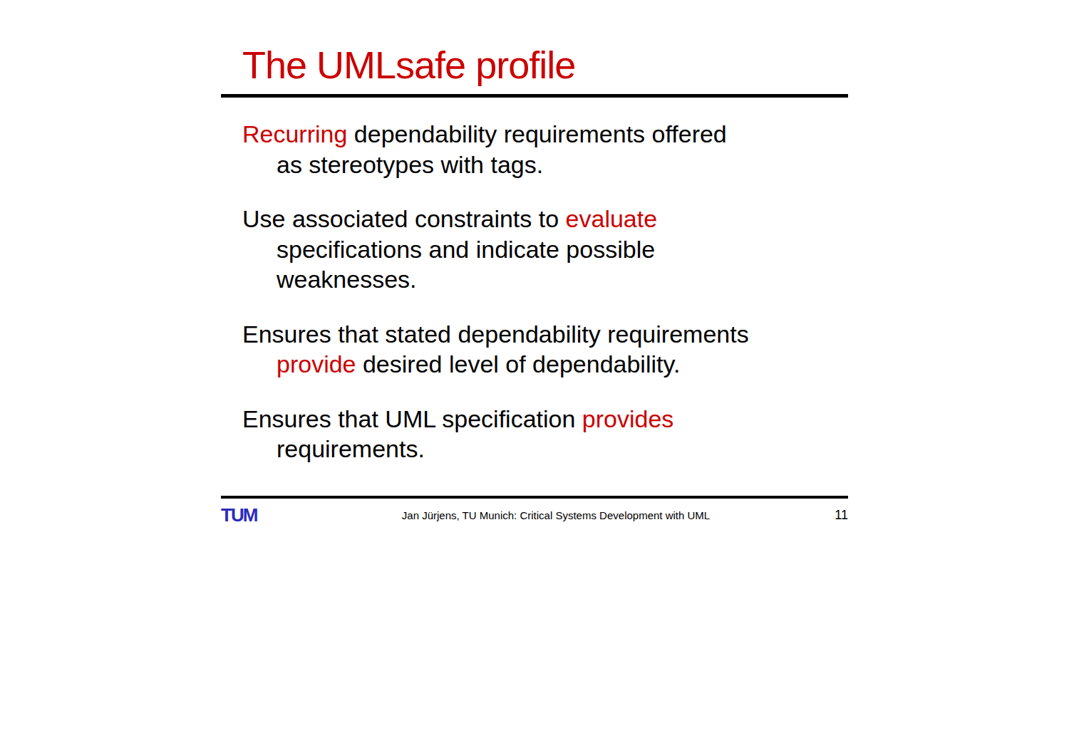The UMLsafe profile
Recurring dependability requirements offeredas stereotypes with tags.
Use associated constraints to evaluate specifications and indicate possible weaknesses.
Ensures that stated dependability requirementsprovide desired level of dependability.
Ensures that UML specification provides requirements.
TUM
Jan Jürjens, TU Munich: Critical Systems Development with UML
11